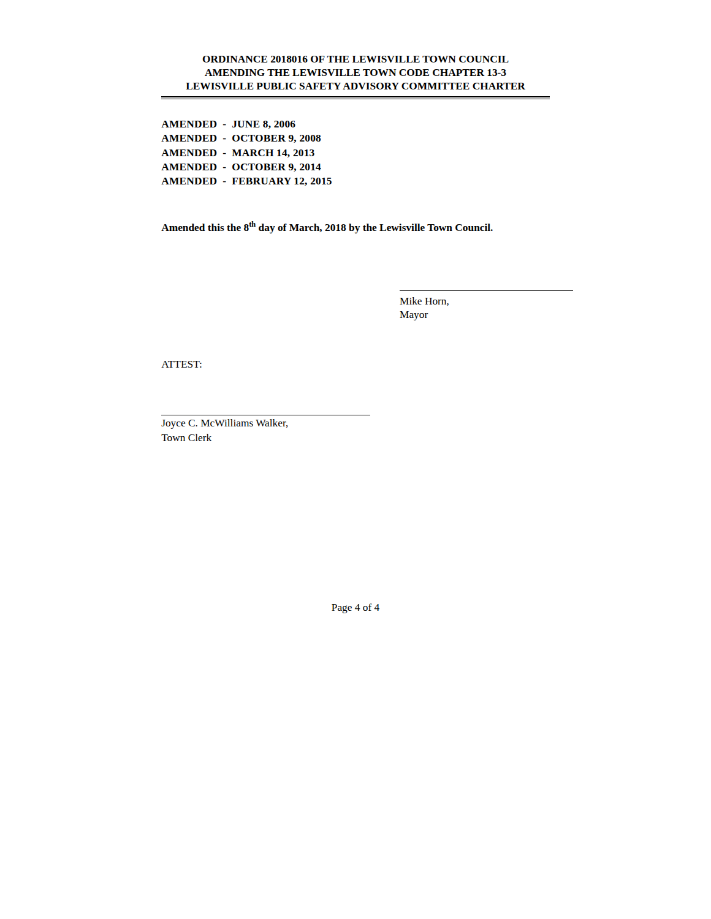ORDINANCE 2018016 OF THE LEWISVILLE TOWN COUNCIL
AMENDING THE LEWISVILLE TOWN CODE CHAPTER 13-3
LEWISVILLE PUBLIC SAFETY ADVISORY COMMITTEE CHARTER
AMENDED - JUNE 8, 2006
AMENDED - OCTOBER 9, 2008
AMENDED - MARCH 14, 2013
AMENDED - OCTOBER 9, 2014
AMENDED - FEBRUARY 12, 2015
Amended this the 8th day of March, 2018 by the Lewisville Town Council.
Mike Horn,
Mayor
ATTEST:
Joyce C. McWilliams Walker,
Town Clerk
Page 4 of 4